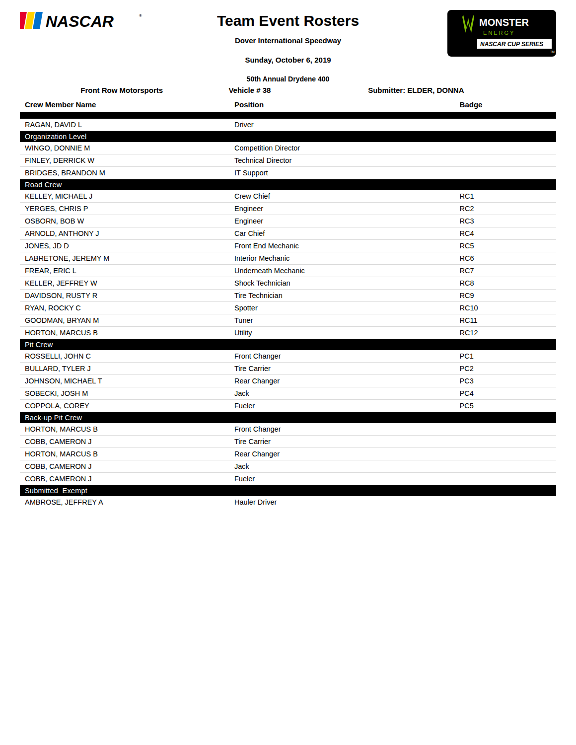NASCAR ®
MONSTER M ENERGY NASCAR CUP SERIES TM
Team Event Rosters
Dover International Speedway
Sunday, October 6, 2019
50th Annual Drydene 400
Front Row Motorsports
Vehicle # 38
Submitter: ELDER, DONNA
| Crew Member Name | Position | Badge |
| --- | --- | --- |
| RAGAN, DAVID L | Driver | |
| Organization Level |
| WINGO, DONNIE M | Competition Director | |
| FINLEY, DERRICK W | Technical Director | |
| BRIDGES, BRANDON M | IT Support | |
| Road Crew |
| KELLEY, MICHAEL J | Crew Chief | RC1 |
| YERGES, CHRIS P | Engineer | RC2 |
| OSBORN, BOB W | Engineer | RC3 |
| ARNOLD, ANTHONY J | Car Chief | RC4 |
| JONES, JD D | Front End Mechanic | RC5 |
| LABRETONE, JEREMY M | Interior Mechanic | RC6 |
| FREAR, ERIC L | Underneath Mechanic | RC7 |
| KELLER, JEFFREY W | Shock Technician | RC8 |
| DAVIDSON, RUSTY R | Tire Technician | RC9 |
| RYAN, ROCKY C | Spotter | RC10 |
| GOODMAN, BRYAN M | Tuner | RC11 |
| HORTON, MARCUS B | Utility | RC12 |
| Pit Crew |
| ROSSELLI, JOHN C | Front Changer | PC1 |
| BULLARD, TYLER J | Tire Carrier | PC2 |
| JOHNSON, MICHAEL T | Rear Changer | PC3 |
| SOBECKI, JOSH M | Jack | PC4 |
| COPPOLA, COREY | Fueler | PC5 |
| Back-up Pit Crew |
| HORTON, MARCUS B | Front Changer | |
| COBB, CAMERON J | Tire Carrier | |
| HORTON, MARCUS B | Rear Changer | |
| COBB, CAMERON J | Jack | |
| COBB, CAMERON J | Fueler | |
| Submitted Exempt |
| AMBROSE, JEFFREY A | Hauler Driver | |